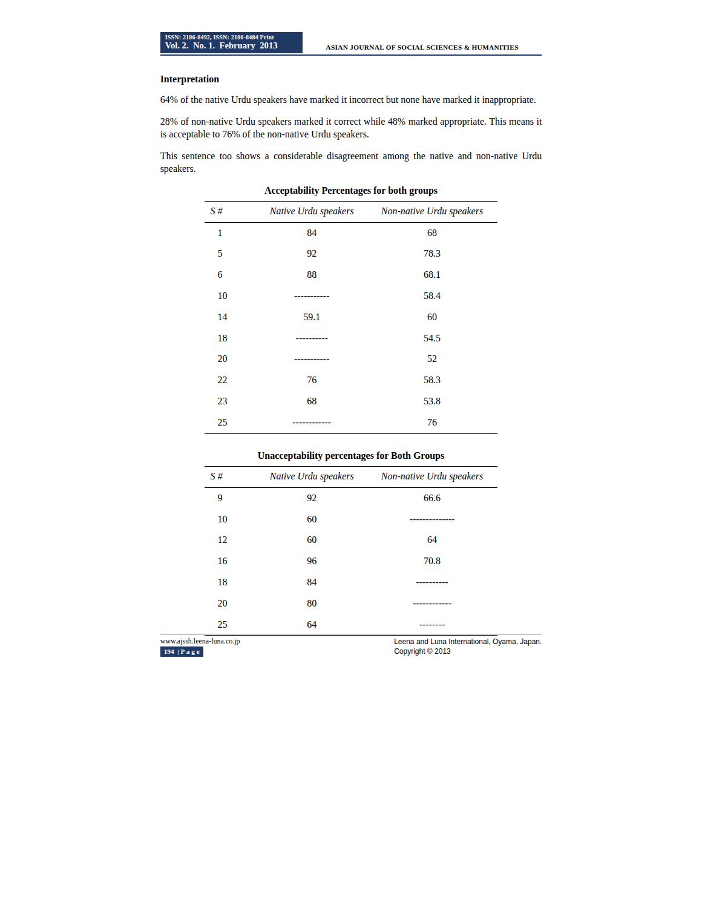ISSN: 2186-8492, ISSN: 2186-8484 Print
Vol. 2. No. 1. February 2013
ASIAN JOURNAL OF SOCIAL SCIENCES & HUMANITIES
Interpretation
64% of the native Urdu speakers have marked it incorrect but none have marked it inappropriate.
28% of non-native Urdu speakers marked it correct while 48% marked appropriate. This means it is acceptable to 76% of the non-native Urdu speakers.
This sentence too shows a considerable disagreement among the native and non-native Urdu speakers.
Acceptability Percentages for both groups
| S # | Native Urdu speakers | Non-native Urdu speakers |
| --- | --- | --- |
| 1 | 84 | 68 |
| 5 | 92 | 78.3 |
| 6 | 88 | 68.1 |
| 10 | ----------- | 58.4 |
| 14 | 59.1 | 60 |
| 18 | ---------- | 54.5 |
| 20 | ----------- | 52 |
| 22 | 76 | 58.3 |
| 23 | 68 | 53.8 |
| 25 | ------------ | 76 |
Unacceptability percentages for Both Groups
| S # | Native Urdu speakers | Non-native Urdu speakers |
| --- | --- | --- |
| 9 | 92 | 66.6 |
| 10 | 60 | -------------- |
| 12 | 60 | 64 |
| 16 | 96 | 70.8 |
| 18 | 84 | ---------- |
| 20 | 80 | ------------ |
| 25 | 64 | -------- |
www.ajssh.leena-luna.co.jp 194 | P a g e
Leena and Luna International, Oyama, Japan.
Copyright © 2013